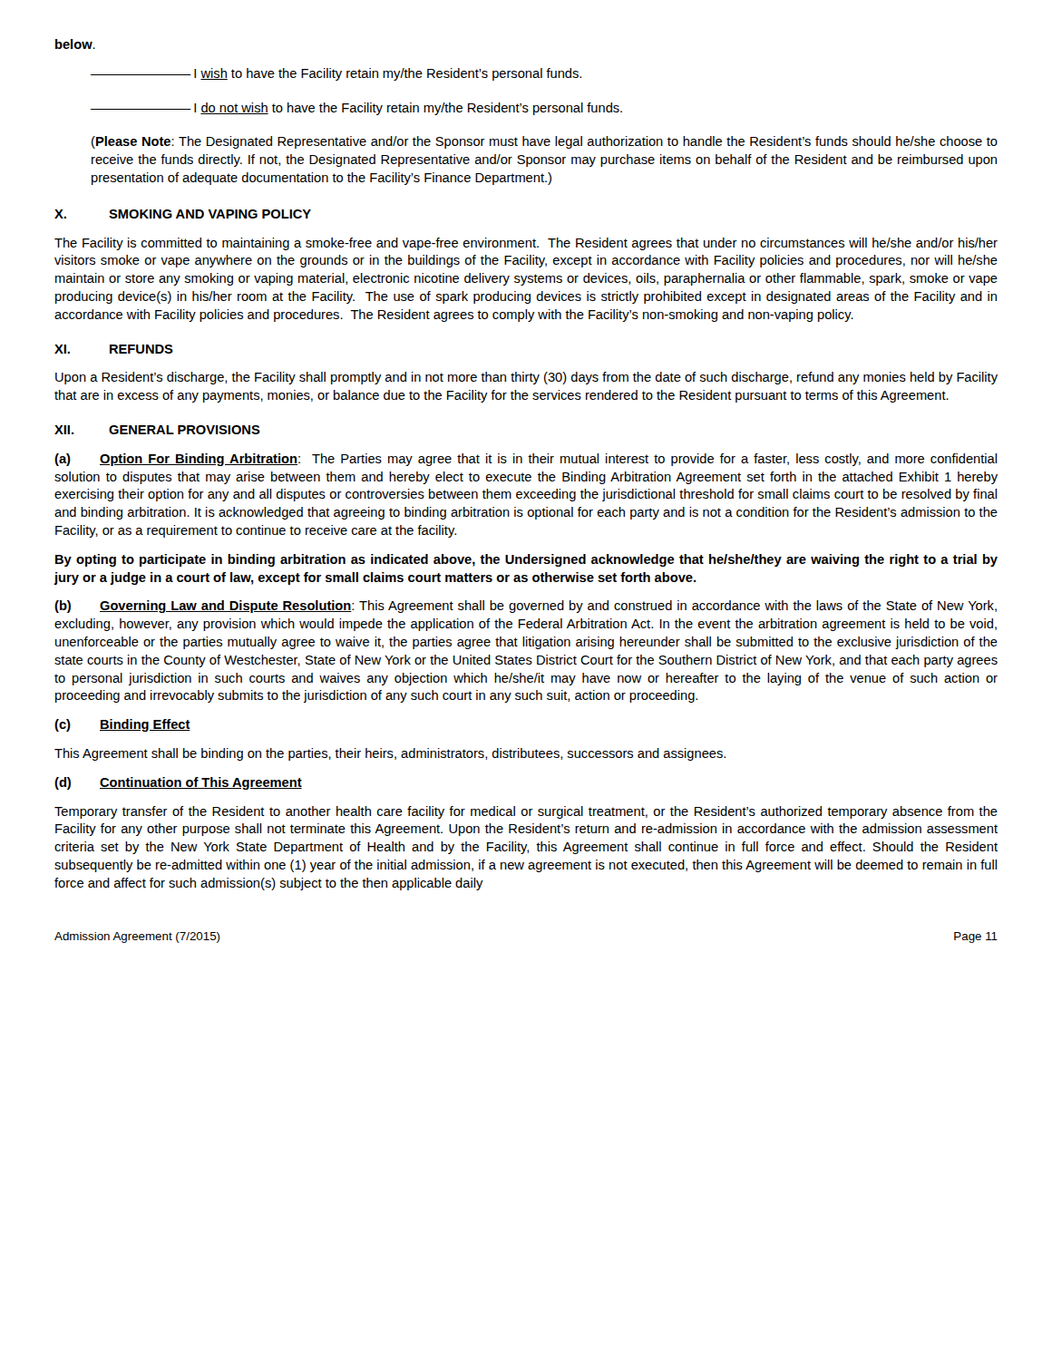below.
———————— I wish to have the Facility retain my/the Resident’s personal funds.
———————— I do not wish to have the Facility retain my/the Resident’s personal funds.
(Please Note: The Designated Representative and/or the Sponsor must have legal authorization to handle the Resident’s funds should he/she choose to receive the funds directly. If not, the Designated Representative and/or Sponsor may purchase items on behalf of the Resident and be reimbursed upon presentation of adequate documentation to the Facility’s Finance Department.)
X. SMOKING AND VAPING POLICY
The Facility is committed to maintaining a smoke-free and vape-free environment. The Resident agrees that under no circumstances will he/she and/or his/her visitors smoke or vape anywhere on the grounds or in the buildings of the Facility, except in accordance with Facility policies and procedures, nor will he/she maintain or store any smoking or vaping material, electronic nicotine delivery systems or devices, oils, paraphernalia or other flammable, spark, smoke or vape producing device(s) in his/her room at the Facility. The use of spark producing devices is strictly prohibited except in designated areas of the Facility and in accordance with Facility policies and procedures. The Resident agrees to comply with the Facility’s non-smoking and non-vaping policy.
XI. REFUNDS
Upon a Resident’s discharge, the Facility shall promptly and in not more than thirty (30) days from the date of such discharge, refund any monies held by Facility that are in excess of any payments, monies, or balance due to the Facility for the services rendered to the Resident pursuant to terms of this Agreement.
XII. GENERAL PROVISIONS
(a) Option For Binding Arbitration: The Parties may agree that it is in their mutual interest to provide for a faster, less costly, and more confidential solution to disputes that may arise between them and hereby elect to execute the Binding Arbitration Agreement set forth in the attached Exhibit 1 hereby exercising their option for any and all disputes or controversies between them exceeding the jurisdictional threshold for small claims court to be resolved by final and binding arbitration. It is acknowledged that agreeing to binding arbitration is optional for each party and is not a condition for the Resident’s admission to the Facility, or as a requirement to continue to receive care at the facility.
By opting to participate in binding arbitration as indicated above, the Undersigned acknowledge that he/she/they are waiving the right to a trial by jury or a judge in a court of law, except for small claims court matters or as otherwise set forth above.
(b) Governing Law and Dispute Resolution: This Agreement shall be governed by and construed in accordance with the laws of the State of New York, excluding, however, any provision which would impede the application of the Federal Arbitration Act. In the event the arbitration agreement is held to be void, unenforceable or the parties mutually agree to waive it, the parties agree that litigation arising hereunder shall be submitted to the exclusive jurisdiction of the state courts in the County of Westchester, State of New York or the United States District Court for the Southern District of New York, and that each party agrees to personal jurisdiction in such courts and waives any objection which he/she/it may have now or hereafter to the laying of the venue of such action or proceeding and irrevocably submits to the jurisdiction of any such court in any such suit, action or proceeding.
(c) Binding Effect
This Agreement shall be binding on the parties, their heirs, administrators, distributees, successors and assignees.
(d) Continuation of This Agreement
Temporary transfer of the Resident to another health care facility for medical or surgical treatment, or the Resident’s authorized temporary absence from the Facility for any other purpose shall not terminate this Agreement. Upon the Resident’s return and re-admission in accordance with the admission assessment criteria set by the New York State Department of Health and by the Facility, this Agreement shall continue in full force and effect. Should the Resident subsequently be re-admitted within one (1) year of the initial admission, if a new agreement is not executed, then this Agreement will be deemed to remain in full force and affect for such admission(s) subject to the then applicable daily
Admission Agreement (7/2015) Page 11